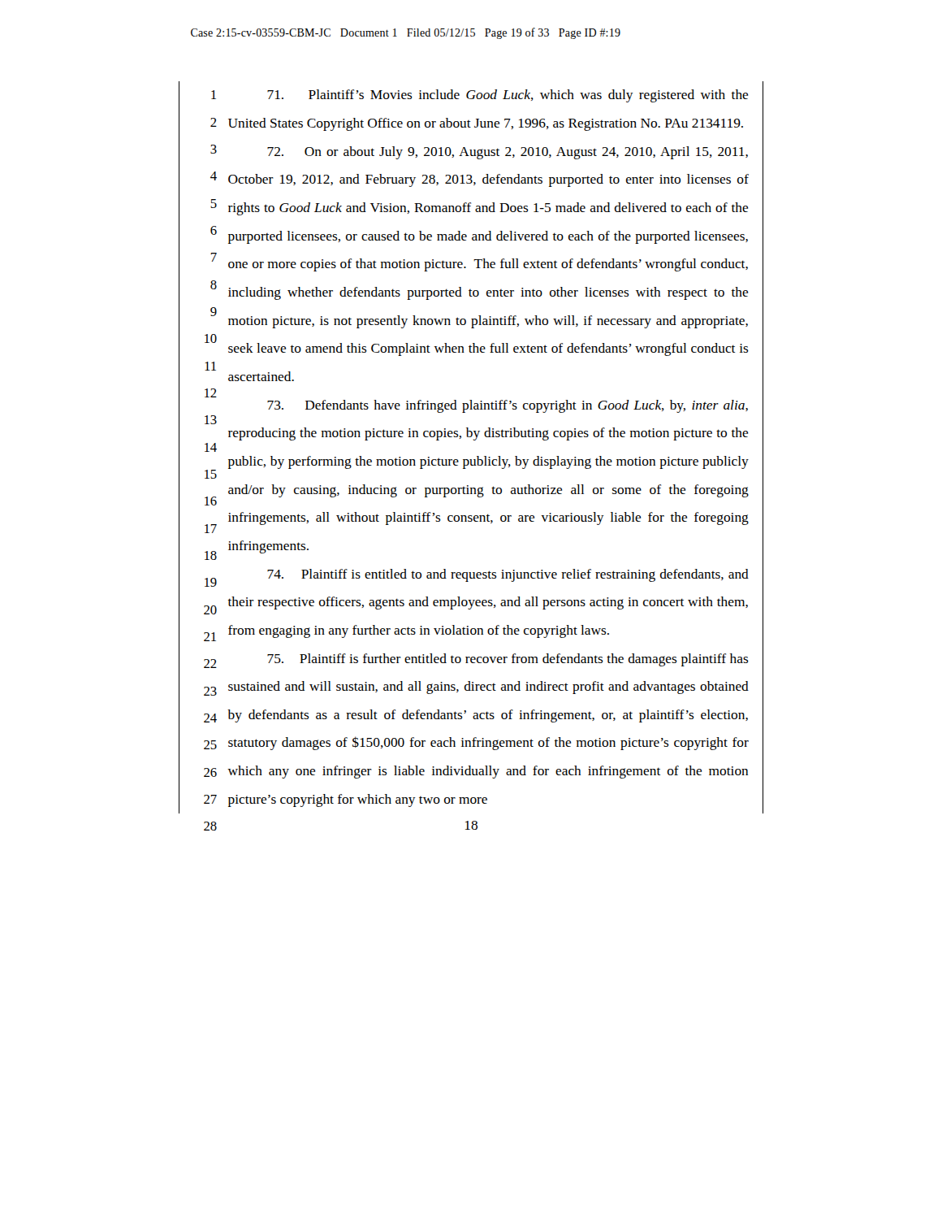Case 2:15-cv-03559-CBM-JC Document 1 Filed 05/12/15 Page 19 of 33 Page ID #:19
1
2
3
4
5
6
7
8
9
10
11
12
13
14
15
16
17
18
19
20
21
22
23
24
25
26
27
28
71. Plaintiff’s Movies include Good Luck, which was duly registered with the United States Copyright Office on or about June 7, 1996, as Registration No. PAu 2134119.
72. On or about July 9, 2010, August 2, 2010, August 24, 2010, April 15, 2011, October 19, 2012, and February 28, 2013, defendants purported to enter into licenses of rights to Good Luck and Vision, Romanoff and Does 1-5 made and delivered to each of the purported licensees, or caused to be made and delivered to each of the purported licensees, one or more copies of that motion picture. The full extent of defendants’ wrongful conduct, including whether defendants purported to enter into other licenses with respect to the motion picture, is not presently known to plaintiff, who will, if necessary and appropriate, seek leave to amend this Complaint when the full extent of defendants’ wrongful conduct is ascertained.
73. Defendants have infringed plaintiff’s copyright in Good Luck, by, inter alia, reproducing the motion picture in copies, by distributing copies of the motion picture to the public, by performing the motion picture publicly, by displaying the motion picture publicly and/or by causing, inducing or purporting to authorize all or some of the foregoing infringements, all without plaintiff’s consent, or are vicariously liable for the foregoing infringements.
74. Plaintiff is entitled to and requests injunctive relief restraining defendants, and their respective officers, agents and employees, and all persons acting in concert with them, from engaging in any further acts in violation of the copyright laws.
75. Plaintiff is further entitled to recover from defendants the damages plaintiff has sustained and will sustain, and all gains, direct and indirect profit and advantages obtained by defendants as a result of defendants’ acts of infringement, or, at plaintiff’s election, statutory damages of $150,000 for each infringement of the motion picture’s copyright for which any one infringer is liable individually and for each infringement of the motion picture’s copyright for which any two or more
18